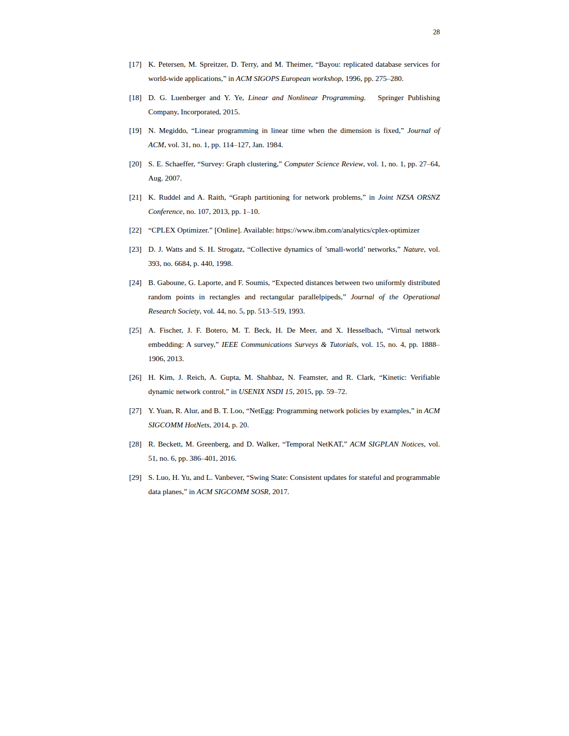28
[17] K. Petersen, M. Spreitzer, D. Terry, and M. Theimer, “Bayou: replicated database services for world-wide applications,” in ACM SIGOPS European workshop, 1996, pp. 275–280.
[18] D. G. Luenberger and Y. Ye, Linear and Nonlinear Programming. Springer Publishing Company, Incorporated, 2015.
[19] N. Megiddo, “Linear programming in linear time when the dimension is fixed,” Journal of ACM, vol. 31, no. 1, pp. 114–127, Jan. 1984.
[20] S. E. Schaeffer, “Survey: Graph clustering,” Computer Science Review, vol. 1, no. 1, pp. 27–64, Aug. 2007.
[21] K. Ruddel and A. Raith, “Graph partitioning for network problems,” in Joint NZSA ORSNZ Conference, no. 107, 2013, pp. 1–10.
[22]“CPLEX Optimizer.” [Online]. Available: https://www.ibm.com/analytics/cplex-optimizer
[23] D. J. Watts and S. H. Strogatz, “Collective dynamics of ’small-world’ networks,” Nature, vol. 393, no. 6684, p. 440, 1998.
[24] B. Gaboune, G. Laporte, and F. Soumis, “Expected distances between two uniformly distributed random points in rectangles and rectangular parallelpipeds,” Journal of the Operational Research Society, vol. 44, no. 5, pp. 513–519, 1993.
[25] A. Fischer, J. F. Botero, M. T. Beck, H. De Meer, and X. Hesselbach, “Virtual network embedding: A survey,” IEEE Communications Surveys & Tutorials, vol. 15, no. 4, pp. 1888–1906, 2013.
[26] H. Kim, J. Reich, A. Gupta, M. Shahbaz, N. Feamster, and R. Clark, “Kinetic: Verifiable dynamic network control,” in USENIX NSDI 15, 2015, pp. 59–72.
[27] Y. Yuan, R. Alur, and B. T. Loo, “NetEgg: Programming network policies by examples,” in ACM SIGCOMM HotNets, 2014, p. 20.
[28] R. Beckett, M. Greenberg, and D. Walker, “Temporal NetKAT,” ACM SIGPLAN Notices, vol. 51, no. 6, pp. 386–401, 2016.
[29] S. Luo, H. Yu, and L. Vanbever, “Swing State: Consistent updates for stateful and programmable data planes,” in ACM SIGCOMM SOSR, 2017.